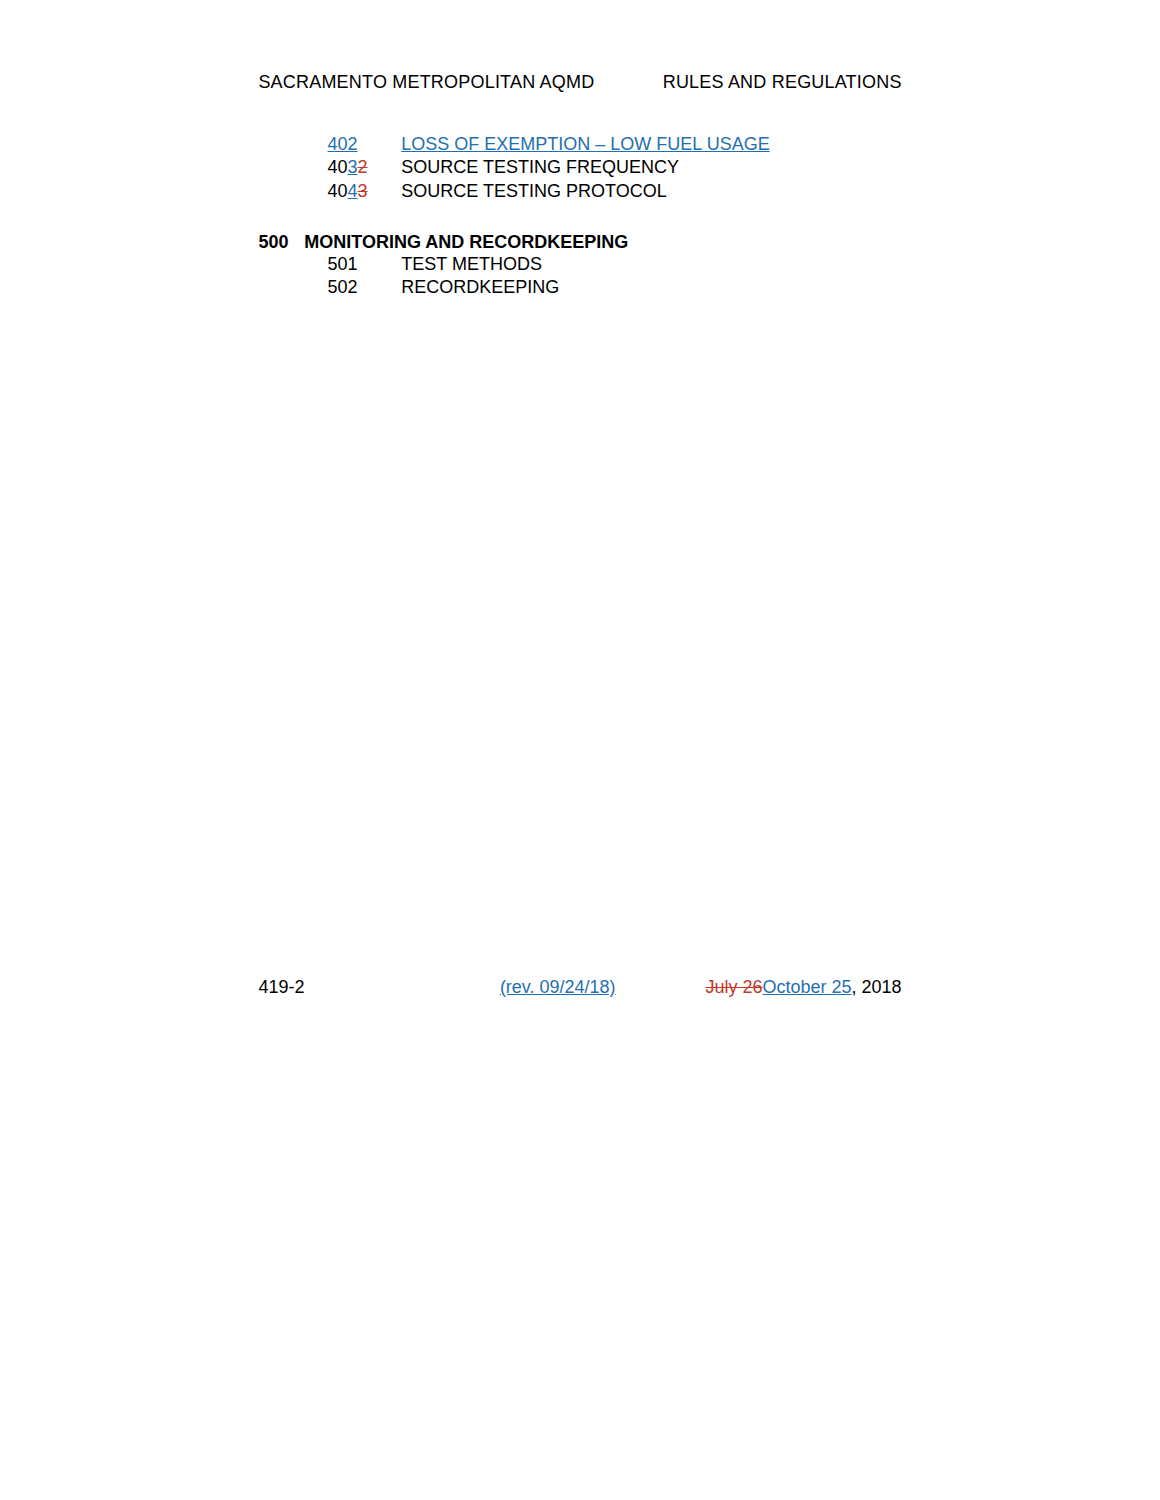SACRAMENTO METROPOLITAN AQMD
RULES AND REGULATIONS
402 LOSS OF EXEMPTION – LOW FUEL USAGE
4032 SOURCE TESTING FREQUENCY
4043 SOURCE TESTING PROTOCOL
500 MONITORING AND RECORDKEEPING
501 TEST METHODS
502 RECORDKEEPING
419-2
(rev. 09/24/18)
July 26 October 25, 2018